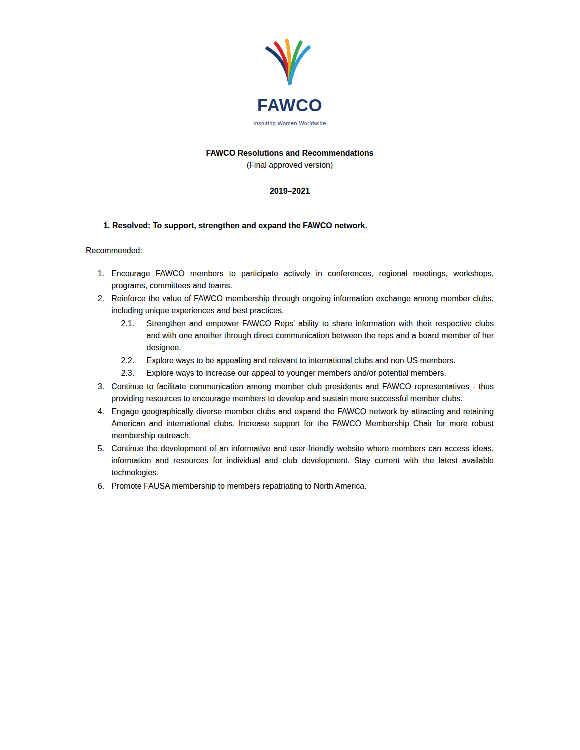FAWCO
Inspiring Women Worldwide
FAWCO Resolutions and Recommendations
(Final approved version)
2019–2021
1. Resolved: To support, strengthen and expand the FAWCO network.
Recommended:
Encourage FAWCO members to participate actively in conferences, regional meetings, workshops, programs, committees and teams.
Reinforce the value of FAWCO membership through ongoing information exchange among member clubs, including unique experiences and best practices.
Strengthen and empower FAWCO Reps' ability to share information with their respective clubs and with one another through direct communication between the reps and a board member of her designee.
Explore ways to be appealing and relevant to international clubs and non-US members.
Explore ways to increase our appeal to younger members and/or potential members.
Continue to facilitate communication among member club presidents and FAWCO representatives - thus providing resources to encourage members to develop and sustain more successful member clubs.
Engage geographically diverse member clubs and expand the FAWCO network by attracting and retaining American and international clubs. Increase support for the FAWCO Membership Chair for more robust membership outreach.
Continue the development of an informative and user-friendly website where members can access ideas, information and resources for individual and club development. Stay current with the latest available technologies.
Promote FAUSA membership to members repatriating to North America.